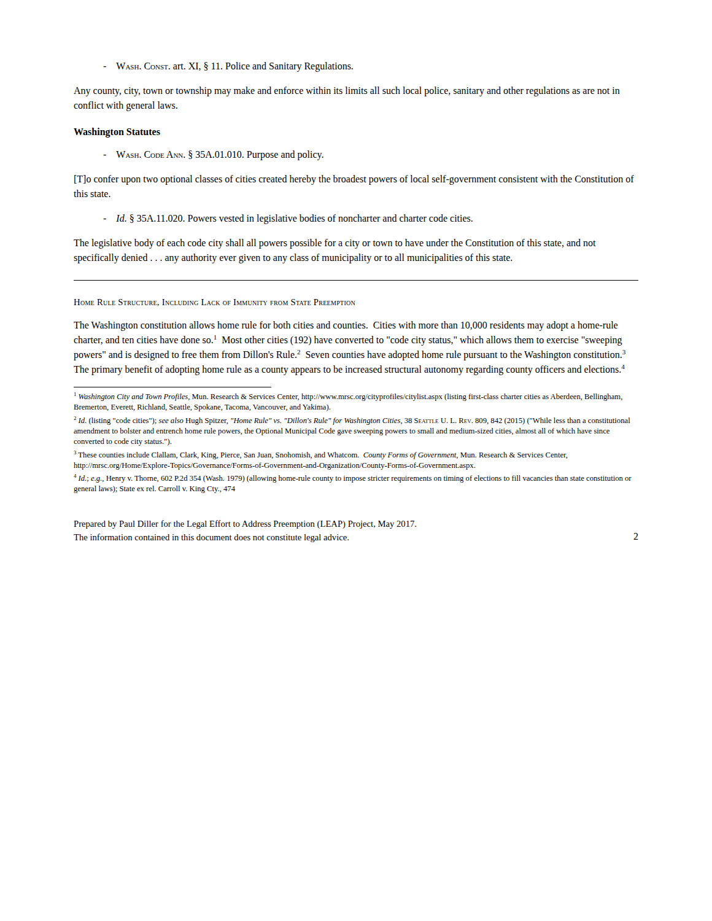- Wash. Const. art. XI, § 11. Police and Sanitary Regulations.
Any county, city, town or township may make and enforce within its limits all such local police, sanitary and other regulations as are not in conflict with general laws.
Washington Statutes
- Wash. Code Ann. § 35A.01.010. Purpose and policy.
[T]o confer upon two optional classes of cities created hereby the broadest powers of local self-government consistent with the Constitution of this state.
- Id. § 35A.11.020. Powers vested in legislative bodies of noncharter and charter code cities.
The legislative body of each code city shall all powers possible for a city or town to have under the Constitution of this state, and not specifically denied . . . any authority ever given to any class of municipality or to all municipalities of this state.
Home Rule Structure, Including Lack of Immunity from State Preemption
The Washington constitution allows home rule for both cities and counties. Cities with more than 10,000 residents may adopt a home-rule charter, and ten cities have done so.1 Most other cities (192) have converted to "code city status," which allows them to exercise "sweeping powers" and is designed to free them from Dillon's Rule.2 Seven counties have adopted home rule pursuant to the Washington constitution.3 The primary benefit of adopting home rule as a county appears to be increased structural autonomy regarding county officers and elections.4
1 Washington City and Town Profiles, Mun. Research & Services Center, http://www.mrsc.org/cityprofiles/citylist.aspx (listing first-class charter cities as Aberdeen, Bellingham, Bremerton, Everett, Richland, Seattle, Spokane, Tacoma, Vancouver, and Yakima).
2 Id. (listing "code cities"); see also Hugh Spitzer, "Home Rule" vs. "Dillon's Rule" for Washington Cities, 38 Seattle U. L. Rev. 809, 842 (2015) ("While less than a constitutional amendment to bolster and entrench home rule powers, the Optional Municipal Code gave sweeping powers to small and medium-sized cities, almost all of which have since converted to code city status.").
3 These counties include Clallam, Clark, King, Pierce, San Juan, Snohomish, and Whatcom. County Forms of Government, Mun. Research & Services Center, http://mrsc.org/Home/Explore-Topics/Governance/Forms-of-Government-and-Organization/County-Forms-of-Government.aspx.
4 Id.; e.g., Henry v. Thorne, 602 P.2d 354 (Wash. 1979) (allowing home-rule county to impose stricter requirements on timing of elections to fill vacancies than state constitution or general laws); State ex rel. Carroll v. King Cty., 474
Prepared by Paul Diller for the Legal Effort to Address Preemption (LEAP) Project, May 2017.
The information contained in this document does not constitute legal advice. 2